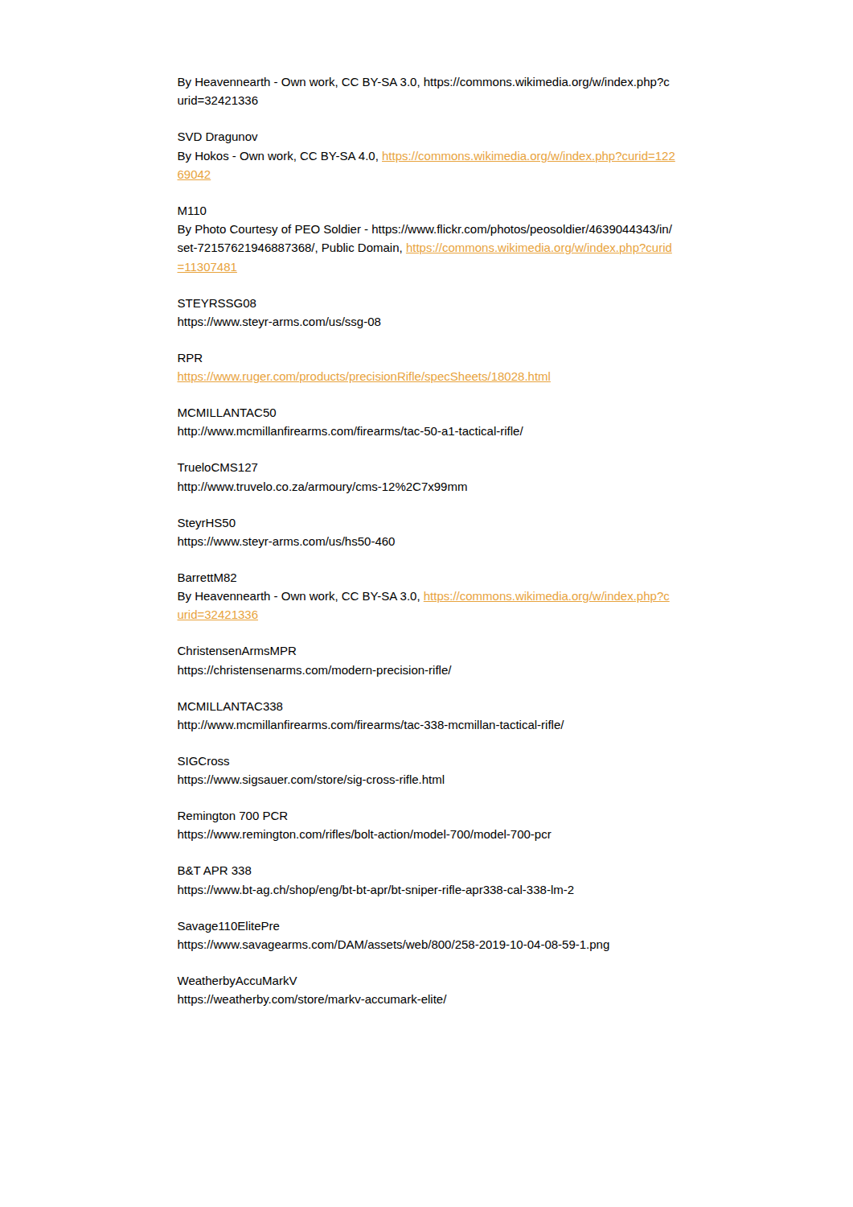By Heavennearth - Own work, CC BY-SA 3.0, https://commons.wikimedia.org/w/index.php?curid=32421336
SVD Dragunov By Hokos - Own work, CC BY-SA 4.0, https://commons.wikimedia.org/w/index.php?curid=12269042
M110 By Photo Courtesy of PEO Soldier - https://www.flickr.com/photos/peosoldier/4639044343/in/set-72157621946887368/, Public Domain, https://commons.wikimedia.org/w/index.php?curid=11307481
STEYRSSG08 https://www.steyr-arms.com/us/ssg-08
RPR https://www.ruger.com/products/precisionRifle/specSheets/18028.html
MCMILLANTAC50 http://www.mcmillanfirearms.com/firearms/tac-50-a1-tactical-rifle/
TrueloCMS127 http://www.truvelo.co.za/armoury/cms-12%2C7x99mm
SteyrHS50 https://www.steyr-arms.com/us/hs50-460
BarrettM82 By Heavennearth - Own work, CC BY-SA 3.0, https://commons.wikimedia.org/w/index.php?curid=32421336
ChristensenArmsMPR https://christensenarms.com/modern-precision-rifle/
MCMILLANTAC338 http://www.mcmillanfirearms.com/firearms/tac-338-mcmillan-tactical-rifle/
SIGCross https://www.sigsauer.com/store/sig-cross-rifle.html
Remington 700 PCR https://www.remington.com/rifles/bolt-action/model-700/model-700-pcr
B&T APR 338 https://www.bt-ag.ch/shop/eng/bt-bt-apr/bt-sniper-rifle-apr338-cal-338-lm-2
Savage110ElitePre https://www.savagearms.com/DAM/assets/web/800/258-2019-10-04-08-59-1.png
WeatherbyAccuMarkV https://weatherby.com/store/markv-accumark-elite/